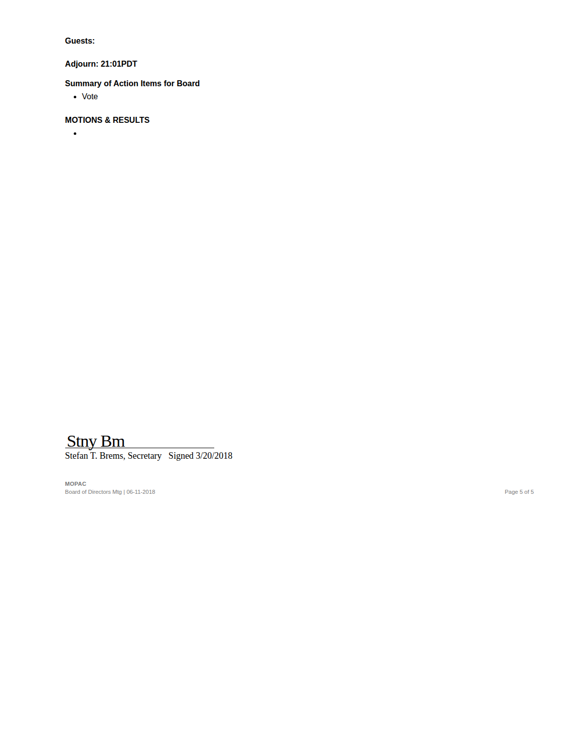Guests:
Adjourn: 21:01PDT
Summary of Action Items for Board
Vote
MOTIONS & RESULTS
Stny Bm
Stefan T. Brems, Secretary Signed 3/20/2018
MOPAC
Board of Directors Mtg | 06-11-2018
Page 5 of 5